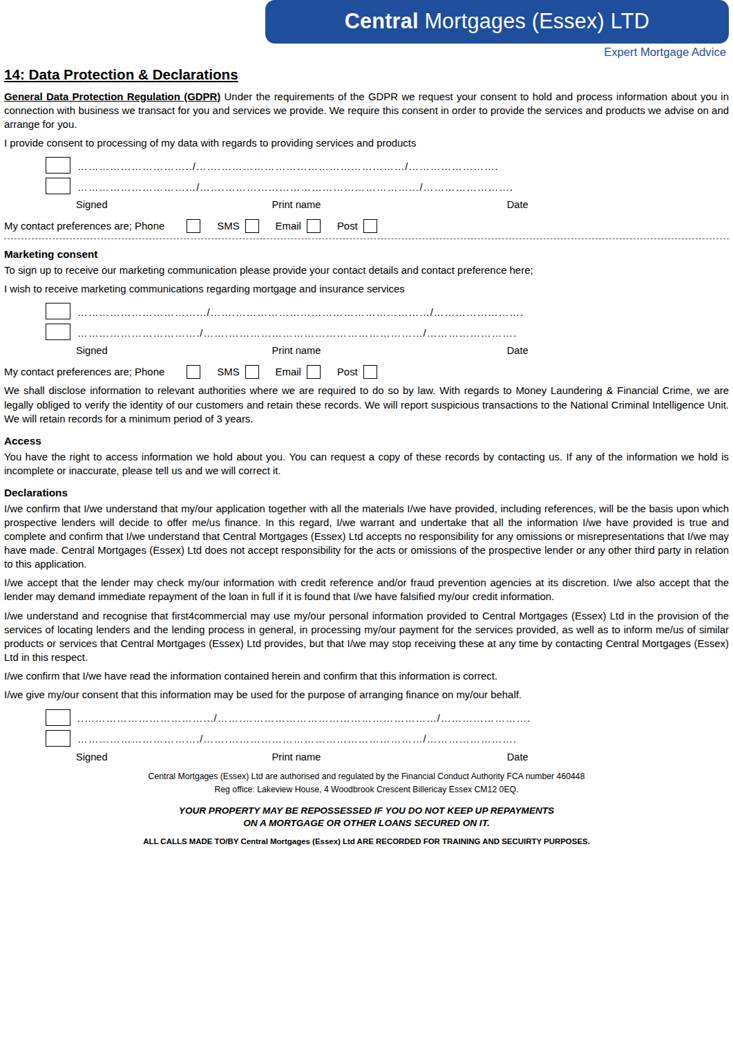Central Mortgages (Essex) LTD
Expert Mortgage Advice
14: Data Protection & Declarations
General Data Protection Regulation (GDPR) Under the requirements of the GDPR we request your consent to hold and process information about you in connection with business we transact for you and services we provide. We require this consent in order to provide the services and products we advise on and arrange for you.
I provide consent to processing of my data with regards to providing services and products
…………………………../…….……………………………………………/…………………….
……………………………/…….………………………………………………/…………………….
Signed Print name Date
My contact preferences are; Phone SMS Email Post
Marketing consent
To sign up to receive our marketing communication please provide your contact details and contact preference here;
I wish to receive marketing communications regarding mortgage and insurance services
…………………………….../…….………………………………………………/…………………….
……………………………./…….………………………………………………/…………………….
Signed Print name Date
My contact preferences are; Phone SMS Email Post
We shall disclose information to relevant authorities where we are required to do so by law. With regards to Money Laundering & Financial Crime, we are legally obliged to verify the identity of our customers and retain these records. We will report suspicious transactions to the National Criminal Intelligence Unit. We will retain records for a minimum period of 3 years.
Access
You have the right to access information we hold about you. You can request a copy of these records by contacting us. If any of the information we hold is incomplete or inaccurate, please tell us and we will correct it.
Declarations
I/we confirm that I/we understand that my/our application together with all the materials I/we have provided, including references, will be the basis upon which prospective lenders will decide to offer me/us finance. In this regard, I/we warrant and undertake that all the information I/we have provided is true and complete and confirm that I/we understand that Central Mortgages (Essex) Ltd accepts no responsibility for any omissions or misrepresentations that I/we may have made. Central Mortgages (Essex) Ltd does not accept responsibility for the acts or omissions of the prospective lender or any other third party in relation to this application.
I/we accept that the lender may check my/our information with credit reference and/or fraud prevention agencies at its discretion. I/we also accept that the lender may demand immediate repayment of the loan in full if it is found that I/we have falsified my/our credit information.
I/we understand and recognise that first4commercial may use my/our personal information provided to Central Mortgages (Essex) Ltd in the provision of the services of locating lenders and the lending process in general, in processing my/our payment for the services provided, as well as to inform me/us of similar products or services that Central Mortgages (Essex) Ltd provides, but that I/we may stop receiving these at any time by contacting Central Mortgages (Essex) Ltd in this respect.
I/we confirm that I/we have read the information contained herein and confirm that this information is correct.
I/we give my/our consent that this information may be used for the purpose of arranging finance on my/our behalf.
..…………………………….../…….………………………………………………/…………………….
……………………………./…….………………………………………………/…………………….
Signed Print name Date
Central Mortgages (Essex) Ltd are authorised and regulated by the Financial Conduct Authority FCA number 460448
Reg office: Lakeview House, 4 Woodbrook Crescent Billericay Essex CM12 0EQ.
YOUR PROPERTY MAY BE REPOSSESSED IF YOU DO NOT KEEP UP REPAYMENTS
ON A MORTGAGE OR OTHER LOANS SECURED ON IT.
ALL CALLS MADE TO/BY Central Mortgages (Essex) Ltd ARE RECORDED FOR TRAINING AND SECUIRTY PURPOSES.